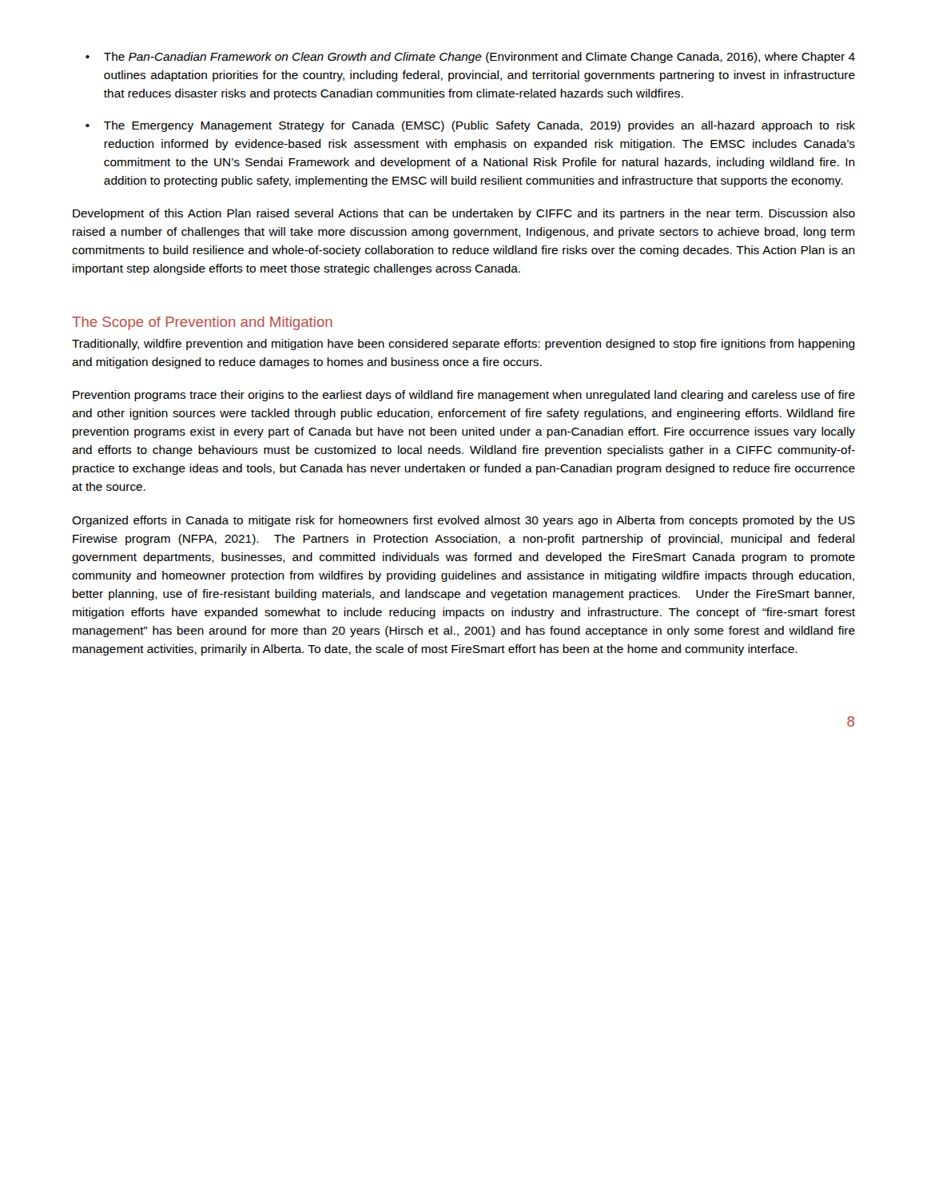The Pan-Canadian Framework on Clean Growth and Climate Change (Environment and Climate Change Canada, 2016), where Chapter 4 outlines adaptation priorities for the country, including federal, provincial, and territorial governments partnering to invest in infrastructure that reduces disaster risks and protects Canadian communities from climate-related hazards such wildfires.
The Emergency Management Strategy for Canada (EMSC) (Public Safety Canada, 2019) provides an all-hazard approach to risk reduction informed by evidence-based risk assessment with emphasis on expanded risk mitigation. The EMSC includes Canada’s commitment to the UN’s Sendai Framework and development of a National Risk Profile for natural hazards, including wildland fire. In addition to protecting public safety, implementing the EMSC will build resilient communities and infrastructure that supports the economy.
Development of this Action Plan raised several Actions that can be undertaken by CIFFC and its partners in the near term. Discussion also raised a number of challenges that will take more discussion among government, Indigenous, and private sectors to achieve broad, long term commitments to build resilience and whole-of-society collaboration to reduce wildland fire risks over the coming decades. This Action Plan is an important step alongside efforts to meet those strategic challenges across Canada.
The Scope of Prevention and Mitigation
Traditionally, wildfire prevention and mitigation have been considered separate efforts: prevention designed to stop fire ignitions from happening and mitigation designed to reduce damages to homes and business once a fire occurs.
Prevention programs trace their origins to the earliest days of wildland fire management when unregulated land clearing and careless use of fire and other ignition sources were tackled through public education, enforcement of fire safety regulations, and engineering efforts. Wildland fire prevention programs exist in every part of Canada but have not been united under a pan-Canadian effort. Fire occurrence issues vary locally and efforts to change behaviours must be customized to local needs. Wildland fire prevention specialists gather in a CIFFC community-of-practice to exchange ideas and tools, but Canada has never undertaken or funded a pan-Canadian program designed to reduce fire occurrence at the source.
Organized efforts in Canada to mitigate risk for homeowners first evolved almost 30 years ago in Alberta from concepts promoted by the US Firewise program (NFPA, 2021). The Partners in Protection Association, a non-profit partnership of provincial, municipal and federal government departments, businesses, and committed individuals was formed and developed the FireSmart Canada program to promote community and homeowner protection from wildfires by providing guidelines and assistance in mitigating wildfire impacts through education, better planning, use of fire-resistant building materials, and landscape and vegetation management practices. Under the FireSmart banner, mitigation efforts have expanded somewhat to include reducing impacts on industry and infrastructure. The concept of “fire-smart forest management” has been around for more than 20 years (Hirsch et al., 2001) and has found acceptance in only some forest and wildland fire management activities, primarily in Alberta. To date, the scale of most FireSmart effort has been at the home and community interface.
8